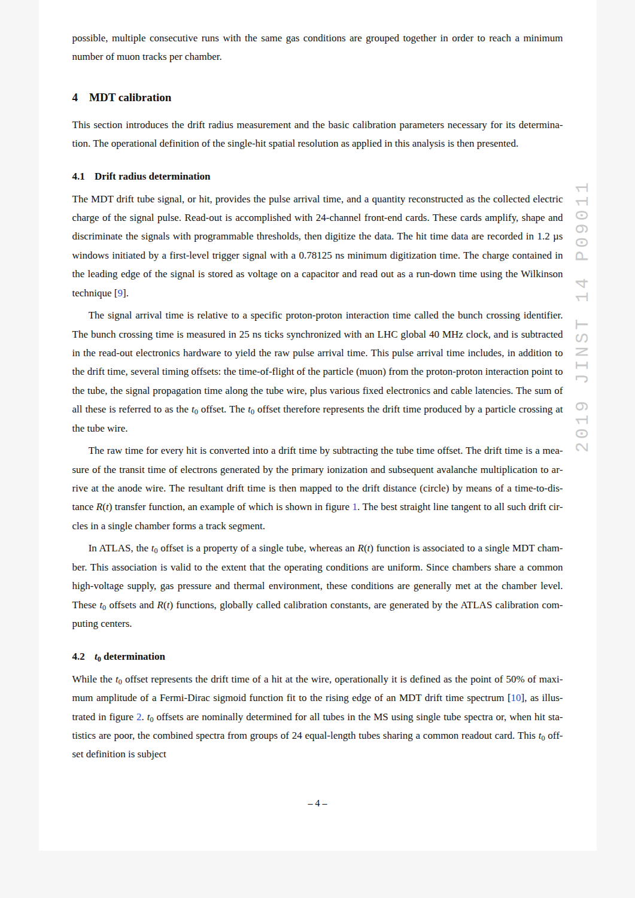2019 JINST 14 P09011
possible, multiple consecutive runs with the same gas conditions are grouped together in order to reach a minimum number of muon tracks per chamber.
4 MDT calibration
This section introduces the drift radius measurement and the basic calibration parameters necessary for its determination. The operational definition of the single-hit spatial resolution as applied in this analysis is then presented.
4.1 Drift radius determination
The MDT drift tube signal, or hit, provides the pulse arrival time, and a quantity reconstructed as the collected electric charge of the signal pulse. Read-out is accomplished with 24-channel front-end cards. These cards amplify, shape and discriminate the signals with programmable thresholds, then digitize the data. The hit time data are recorded in 1.2 µs windows initiated by a first-level trigger signal with a 0.78125 ns minimum digitization time. The charge contained in the leading edge of the signal is stored as voltage on a capacitor and read out as a run-down time using the Wilkinson technique [9].
The signal arrival time is relative to a specific proton-proton interaction time called the bunch crossing identifier. The bunch crossing time is measured in 25 ns ticks synchronized with an LHC global 40 MHz clock, and is subtracted in the read-out electronics hardware to yield the raw pulse arrival time. This pulse arrival time includes, in addition to the drift time, several timing offsets: the time-of-flight of the particle (muon) from the proton-proton interaction point to the tube, the signal propagation time along the tube wire, plus various fixed electronics and cable latencies. The sum of all these is referred to as the t 0 offset. The t 0 offset therefore represents the drift time produced by a particle crossing at the tube wire.
The raw time for every hit is converted into a drift time by subtracting the tube time offset. The drift time is a measure of the transit time of electrons generated by the primary ionization and subsequent avalanche multiplication to arrive at the anode wire. The resultant drift time is then mapped to the drift distance (circle) by means of a time-to-distance R(t) transfer function, an example of which is shown in figure 1. The best straight line tangent to all such drift circles in a single chamber forms a track segment.
In ATLAS, the t 0 offset is a property of a single tube, whereas an R(t) function is associated to a single MDT chamber. This association is valid to the extent that the operating conditions are uniform. Since chambers share a common high-voltage supply, gas pressure and thermal environment, these conditions are generally met at the chamber level. These t 0 offsets and R(t) functions, globally called calibration constants, are generated by the ATLAS calibration computing centers.
4.2 t 0 determination
While the t 0 offset represents the drift time of a hit at the wire, operationally it is defined as the point of 50% of maximum amplitude of a Fermi-Dirac sigmoid function fit to the rising edge of an MDT drift time spectrum [10], as illustrated in figure 2. t 0 offsets are nominally determined for all tubes in the MS using single tube spectra or, when hit statistics are poor, the combined spectra from groups of 24 equal-length tubes sharing a common readout card. This t 0 offset definition is subject
– 4 –